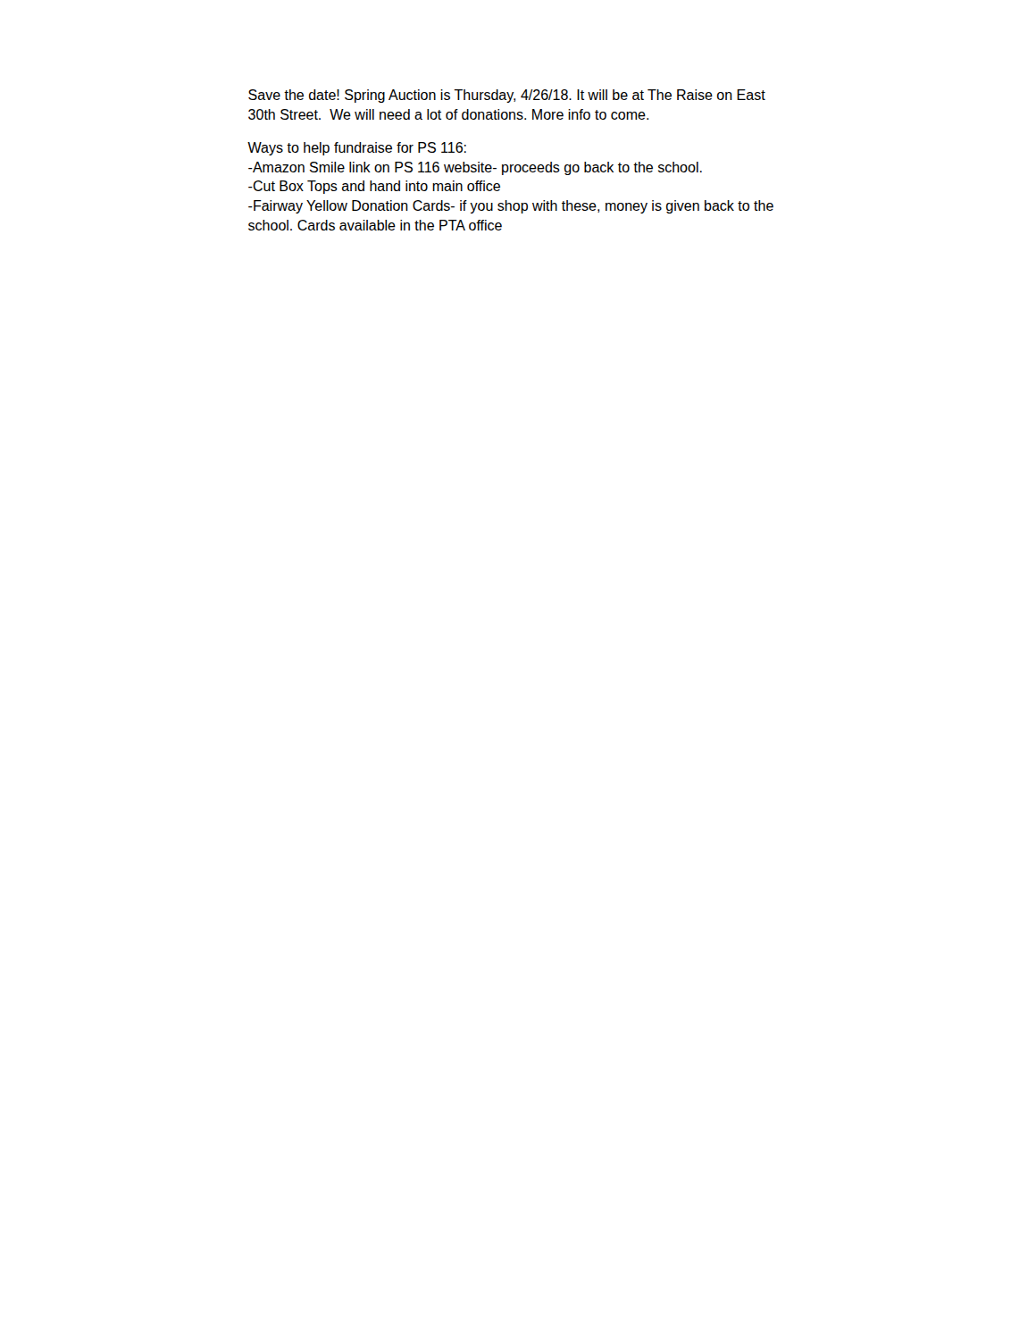Save the date! Spring Auction is Thursday, 4/26/18. It will be at The Raise on East 30th Street. We will need a lot of donations. More info to come.
Ways to help fundraise for PS 116:
-Amazon Smile link on PS 116 website- proceeds go back to the school.
-Cut Box Tops and hand into main office
-Fairway Yellow Donation Cards- if you shop with these, money is given back to the school. Cards available in the PTA office